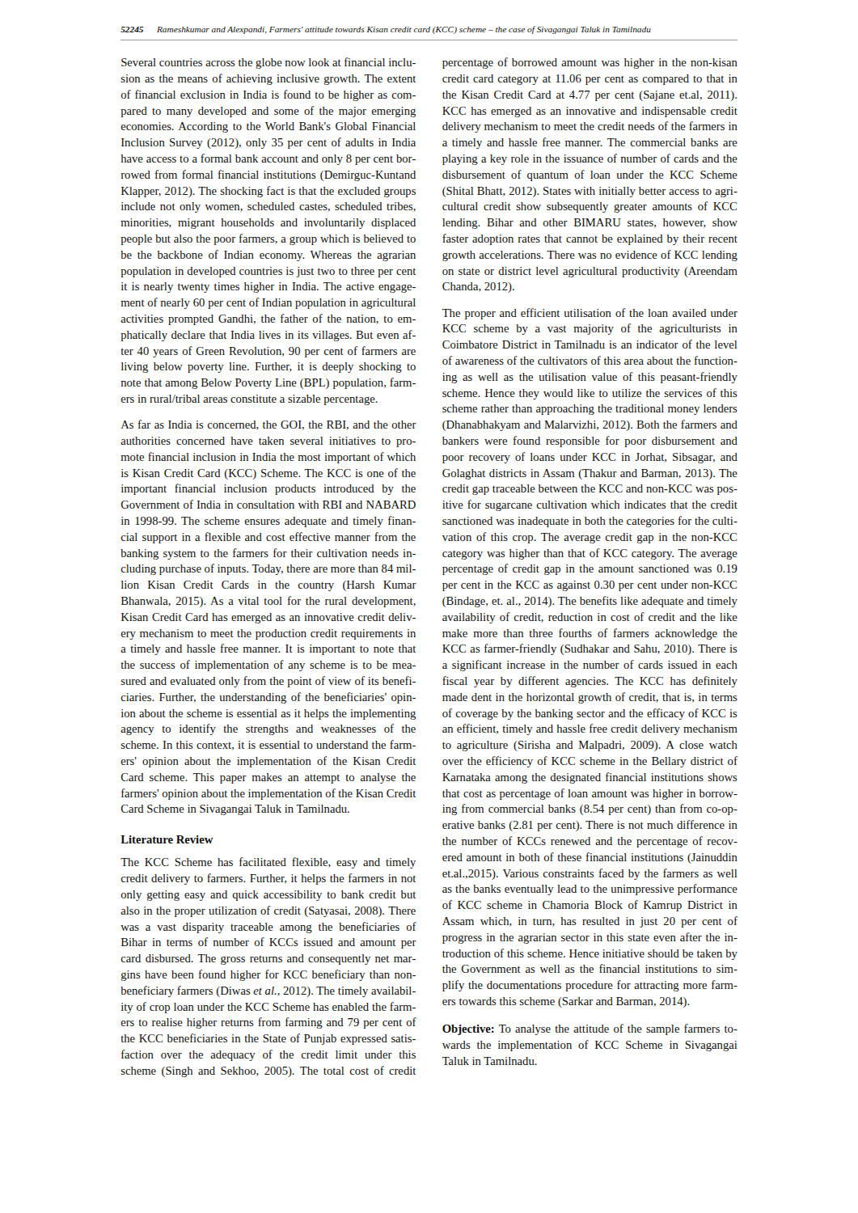52245 Rameshkumar and Alexpandi, Farmers' attitude towards Kisan credit card (KCC) scheme – the case of Sivagangai Taluk in Tamilnadu
Several countries across the globe now look at financial inclusion as the means of achieving inclusive growth. The extent of financial exclusion in India is found to be higher as compared to many developed and some of the major emerging economies. According to the World Bank's Global Financial Inclusion Survey (2012), only 35 per cent of adults in India have access to a formal bank account and only 8 per cent borrowed from formal financial institutions (Demirguc-Kuntand Klapper, 2012). The shocking fact is that the excluded groups include not only women, scheduled castes, scheduled tribes, minorities, migrant households and involuntarily displaced people but also the poor farmers, a group which is believed to be the backbone of Indian economy. Whereas the agrarian population in developed countries is just two to three per cent it is nearly twenty times higher in India. The active engagement of nearly 60 per cent of Indian population in agricultural activities prompted Gandhi, the father of the nation, to emphatically declare that India lives in its villages. But even after 40 years of Green Revolution, 90 per cent of farmers are living below poverty line. Further, it is deeply shocking to note that among Below Poverty Line (BPL) population, farmers in rural/tribal areas constitute a sizable percentage.
As far as India is concerned, the GOI, the RBI, and the other authorities concerned have taken several initiatives to promote financial inclusion in India the most important of which is Kisan Credit Card (KCC) Scheme. The KCC is one of the important financial inclusion products introduced by the Government of India in consultation with RBI and NABARD in 1998-99. The scheme ensures adequate and timely financial support in a flexible and cost effective manner from the banking system to the farmers for their cultivation needs including purchase of inputs. Today, there are more than 84 million Kisan Credit Cards in the country (Harsh Kumar Bhanwala, 2015). As a vital tool for the rural development, Kisan Credit Card has emerged as an innovative credit delivery mechanism to meet the production credit requirements in a timely and hassle free manner. It is important to note that the success of implementation of any scheme is to be measured and evaluated only from the point of view of its beneficiaries. Further, the understanding of the beneficiaries' opinion about the scheme is essential as it helps the implementing agency to identify the strengths and weaknesses of the scheme. In this context, it is essential to understand the farmers' opinion about the implementation of the Kisan Credit Card scheme. This paper makes an attempt to analyse the farmers' opinion about the implementation of the Kisan Credit Card Scheme in Sivagangai Taluk in Tamilnadu.
Literature Review
The KCC Scheme has facilitated flexible, easy and timely credit delivery to farmers. Further, it helps the farmers in not only getting easy and quick accessibility to bank credit but also in the proper utilization of credit (Satyasai, 2008). There was a vast disparity traceable among the beneficiaries of Bihar in terms of number of KCCs issued and amount per card disbursed. The gross returns and consequently net margins have been found higher for KCC beneficiary than non-beneficiary farmers (Diwas et al., 2012). The timely availability of crop loan under the KCC Scheme has enabled the farmers to realise higher returns from farming and 79 per cent of the KCC beneficiaries in the State of Punjab expressed satisfaction over the adequacy of the credit limit under this scheme (Singh and Sekhoo, 2005). The total cost of credit percentage of borrowed amount was higher in the non-kisan credit card category at 11.06 per cent as compared to that in the Kisan Credit Card at 4.77 per cent (Sajane et.al, 2011). KCC has emerged as an innovative and indispensable credit delivery mechanism to meet the credit needs of the farmers in a timely and hassle free manner. The commercial banks are playing a key role in the issuance of number of cards and the disbursement of quantum of loan under the KCC Scheme (Shital Bhatt, 2012). States with initially better access to agricultural credit show subsequently greater amounts of KCC lending. Bihar and other BIMARU states, however, show faster adoption rates that cannot be explained by their recent growth accelerations. There was no evidence of KCC lending on state or district level agricultural productivity (Areendam Chanda, 2012).
The proper and efficient utilisation of the loan availed under KCC scheme by a vast majority of the agriculturists in Coimbatore District in Tamilnadu is an indicator of the level of awareness of the cultivators of this area about the functioning as well as the utilisation value of this peasant-friendly scheme. Hence they would like to utilize the services of this scheme rather than approaching the traditional money lenders (Dhanabhakyam and Malarvizhi, 2012). Both the farmers and bankers were found responsible for poor disbursement and poor recovery of loans under KCC in Jorhat, Sibsagar, and Golaghat districts in Assam (Thakur and Barman, 2013). The credit gap traceable between the KCC and non-KCC was positive for sugarcane cultivation which indicates that the credit sanctioned was inadequate in both the categories for the cultivation of this crop. The average credit gap in the non-KCC category was higher than that of KCC category. The average percentage of credit gap in the amount sanctioned was 0.19 per cent in the KCC as against 0.30 per cent under non-KCC (Bindage, et. al., 2014). The benefits like adequate and timely availability of credit, reduction in cost of credit and the like make more than three fourths of farmers acknowledge the KCC as farmer-friendly (Sudhakar and Sahu, 2010). There is a significant increase in the number of cards issued in each fiscal year by different agencies. The KCC has definitely made dent in the horizontal growth of credit, that is, in terms of coverage by the banking sector and the efficacy of KCC is an efficient, timely and hassle free credit delivery mechanism to agriculture (Sirisha and Malpadri, 2009). A close watch over the efficiency of KCC scheme in the Bellary district of Karnataka among the designated financial institutions shows that cost as percentage of loan amount was higher in borrowing from commercial banks (8.54 per cent) than from co-operative banks (2.81 per cent). There is not much difference in the number of KCCs renewed and the percentage of recovered amount in both of these financial institutions (Jainuddin et.al.,2015). Various constraints faced by the farmers as well as the banks eventually lead to the unimpressive performance of KCC scheme in Chamoria Block of Kamrup District in Assam which, in turn, has resulted in just 20 per cent of progress in the agrarian sector in this state even after the introduction of this scheme. Hence initiative should be taken by the Government as well as the financial institutions to simplify the documentations procedure for attracting more farmers towards this scheme (Sarkar and Barman, 2014).
Objective: To analyse the attitude of the sample farmers towards the implementation of KCC Scheme in Sivagangai Taluk in Tamilnadu.